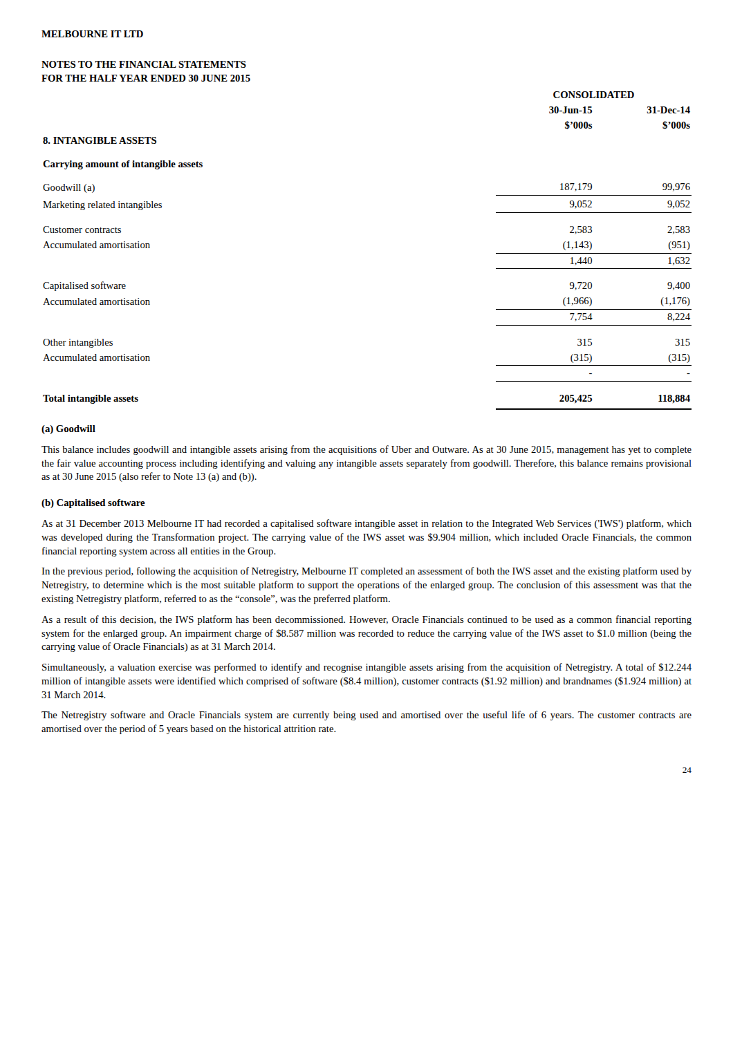MELBOURNE IT LTD
NOTES TO THE FINANCIAL STATEMENTS
FOR THE HALF YEAR ENDED 30 JUNE 2015
| | | CONSOLIDATED |
| | | 30-Jun-15 | 31-Dec-14 |
| | | $’000s | $’000s |
| 8. INTANGIBLE ASSETS | | | |
| Carrying amount of intangible assets | | | |
| Goodwill (a) | | 187,179 | 99,976 |
| Marketing related intangibles | | 9,052 | 9,052 |
| Customer contracts | | 2,583 | 2,583 |
| Accumulated amortisation | | (1,143) | (951) |
| | | 1,440 | 1,632 |
| Capitalised software | | 9,720 | 9,400 |
| Accumulated amortisation | | (1,966) | (1,176) |
| | | 7,754 | 8,224 |
| Other intangibles | | 315 | 315 |
| Accumulated amortisation | | (315) | (315) |
| | | - | - |
| Total intangible assets | | 205,425 | 118,884 |
(a) Goodwill
This balance includes goodwill and intangible assets arising from the acquisitions of Uber and Outware. As at 30 June 2015, management has yet to complete the fair value accounting process including identifying and valuing any intangible assets separately from goodwill. Therefore, this balance remains provisional as at 30 June 2015 (also refer to Note 13 (a) and (b)).
(b) Capitalised software
As at 31 December 2013 Melbourne IT had recorded a capitalised software intangible asset in relation to the Integrated Web Services ('IWS') platform, which was developed during the Transformation project. The carrying value of the IWS asset was $9.904 million, which included Oracle Financials, the common financial reporting system across all entities in the Group.
In the previous period, following the acquisition of Netregistry, Melbourne IT completed an assessment of both the IWS asset and the existing platform used by Netregistry, to determine which is the most suitable platform to support the operations of the enlarged group. The conclusion of this assessment was that the existing Netregistry platform, referred to as the “console”, was the preferred platform.
As a result of this decision, the IWS platform has been decommissioned. However, Oracle Financials continued to be used as a common financial reporting system for the enlarged group. An impairment charge of $8.587 million was recorded to reduce the carrying value of the IWS asset to $1.0 million (being the carrying value of Oracle Financials) as at 31 March 2014.
Simultaneously, a valuation exercise was performed to identify and recognise intangible assets arising from the acquisition of Netregistry. A total of $12.244 million of intangible assets were identified which comprised of software ($8.4 million), customer contracts ($1.92 million) and brandnames ($1.924 million) at 31 March 2014.
The Netregistry software and Oracle Financials system are currently being used and amortised over the useful life of 6 years. The customer contracts are amortised over the period of 5 years based on the historical attrition rate.
24